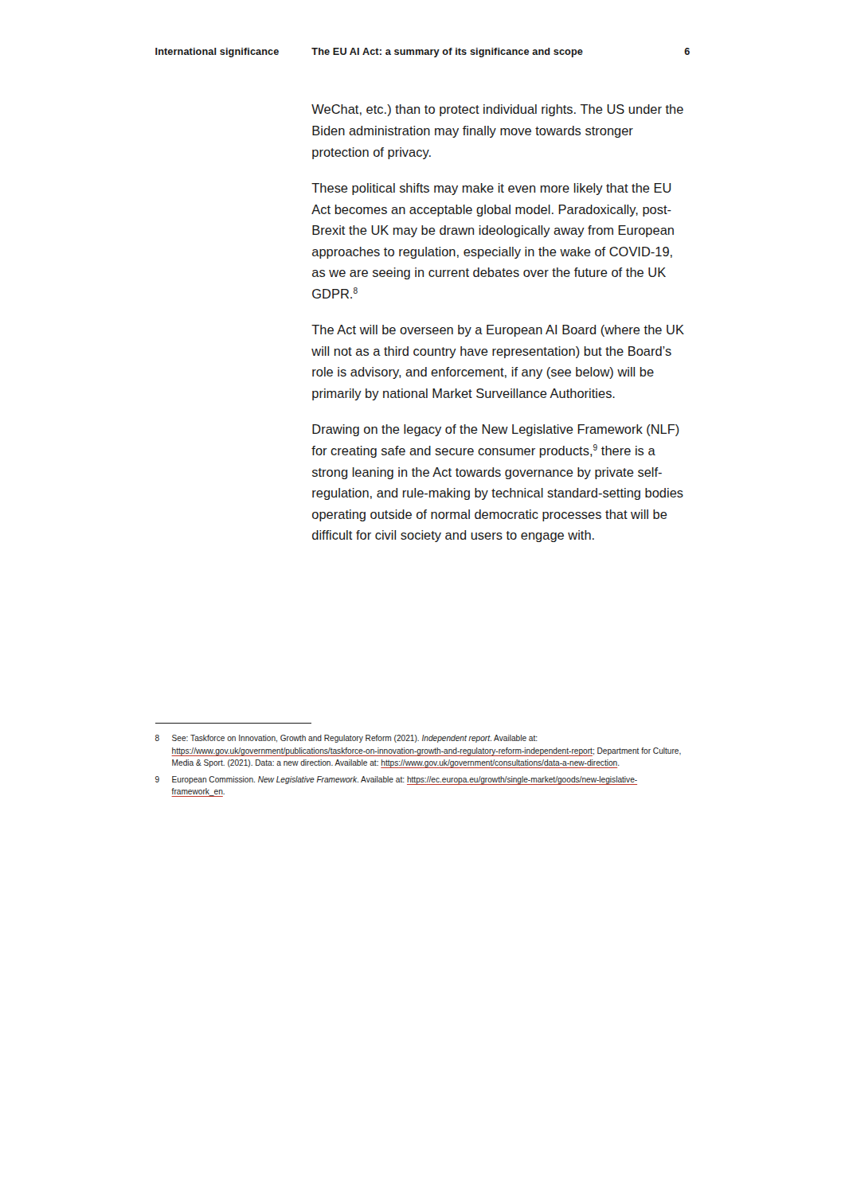International significance The EU AI Act: a summary of its significance and scope 6
WeChat, etc.) than to protect individual rights. The US under the Biden administration may finally move towards stronger protection of privacy.
These political shifts may make it even more likely that the EU Act becomes an acceptable global model. Paradoxically, post-Brexit the UK may be drawn ideologically away from European approaches to regulation, especially in the wake of COVID-19, as we are seeing in current debates over the future of the UK GDPR.8
The Act will be overseen by a European AI Board (where the UK will not as a third country have representation) but the Board’s role is advisory, and enforcement, if any (see below) will be primarily by national Market Surveillance Authorities.
Drawing on the legacy of the New Legislative Framework (NLF) for creating safe and secure consumer products,9 there is a strong leaning in the Act towards governance by private self-regulation, and rule-making by technical standard-setting bodies operating outside of normal democratic processes that will be difficult for civil society and users to engage with.
8 See: Taskforce on Innovation, Growth and Regulatory Reform (2021). Independent report. Available at: https://www.gov.uk/government/publications/taskforce-on-innovation-growth-and-regulatory-reform-independent-report; Department for Culture, Media & Sport. (2021). Data: a new direction. Available at: https://www.gov.uk/government/consultations/data-a-new-direction.
9 European Commission. New Legislative Framework. Available at: https://ec.europa.eu/growth/single-market/goods/new-legislative-framework_en.